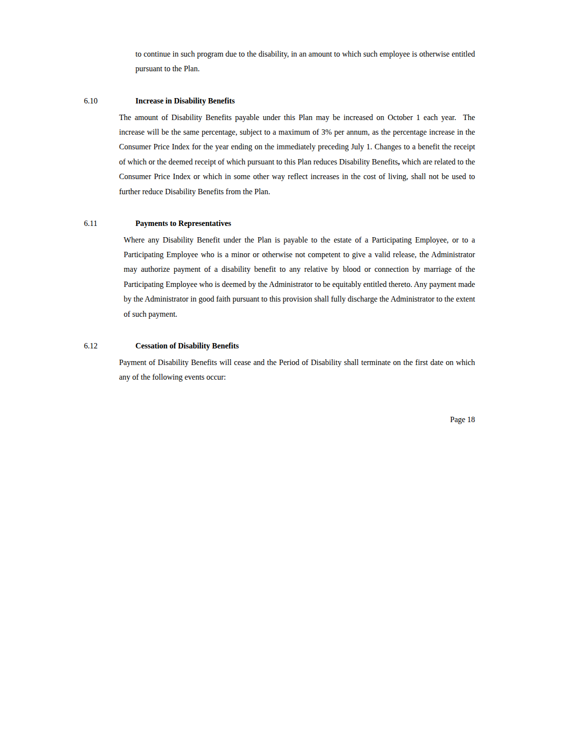to continue in such program due to the disability, in an amount to which such employee is otherwise entitled pursuant to the Plan.
6.10 Increase in Disability Benefits
The amount of Disability Benefits payable under this Plan may be increased on October 1 each year. The increase will be the same percentage, subject to a maximum of 3% per annum, as the percentage increase in the Consumer Price Index for the year ending on the immediately preceding July 1. Changes to a benefit the receipt of which or the deemed receipt of which pursuant to this Plan reduces Disability Benefits, which are related to the Consumer Price Index or which in some other way reflect increases in the cost of living, shall not be used to further reduce Disability Benefits from the Plan.
6.11 Payments to Representatives
Where any Disability Benefit under the Plan is payable to the estate of a Participating Employee, or to a Participating Employee who is a minor or otherwise not competent to give a valid release, the Administrator may authorize payment of a disability benefit to any relative by blood or connection by marriage of the Participating Employee who is deemed by the Administrator to be equitably entitled thereto. Any payment made by the Administrator in good faith pursuant to this provision shall fully discharge the Administrator to the extent of such payment.
6.12 Cessation of Disability Benefits
Payment of Disability Benefits will cease and the Period of Disability shall terminate on the first date on which any of the following events occur:
Page 18